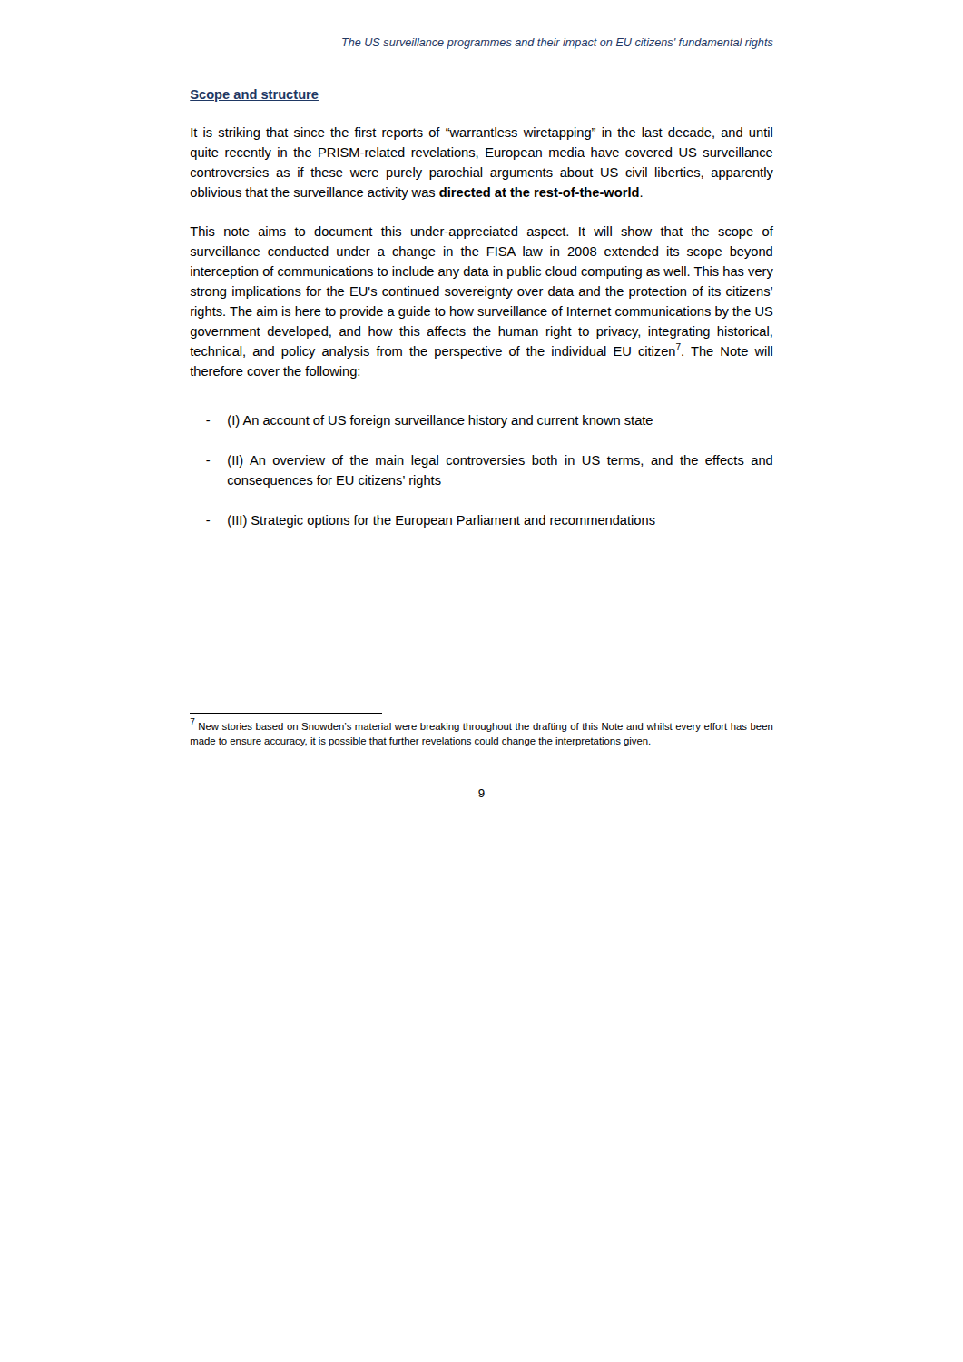The US surveillance programmes and their impact on EU citizens' fundamental rights
Scope and structure
It is striking that since the first reports of “warrantless wiretapping” in the last decade, and until quite recently in the PRISM-related revelations, European media have covered US surveillance controversies as if these were purely parochial arguments about US civil liberties, apparently oblivious that the surveillance activity was directed at the rest-of-the-world.
This note aims to document this under-appreciated aspect. It will show that the scope of surveillance conducted under a change in the FISA law in 2008 extended its scope beyond interception of communications to include any data in public cloud computing as well. This has very strong implications for the EU's continued sovereignty over data and the protection of its citizens’ rights. The aim is here to provide a guide to how surveillance of Internet communications by the US government developed, and how this affects the human right to privacy, integrating historical, technical, and policy analysis from the perspective of the individual EU citizen7. The Note will therefore cover the following:
(I) An account of US foreign surveillance history and current known state
(II) An overview of the main legal controversies both in US terms, and the effects and consequences for EU citizens’ rights
(III) Strategic options for the European Parliament and recommendations
7 New stories based on Snowden’s material were breaking throughout the drafting of this Note and whilst every effort has been made to ensure accuracy, it is possible that further revelations could change the interpretations given.
9